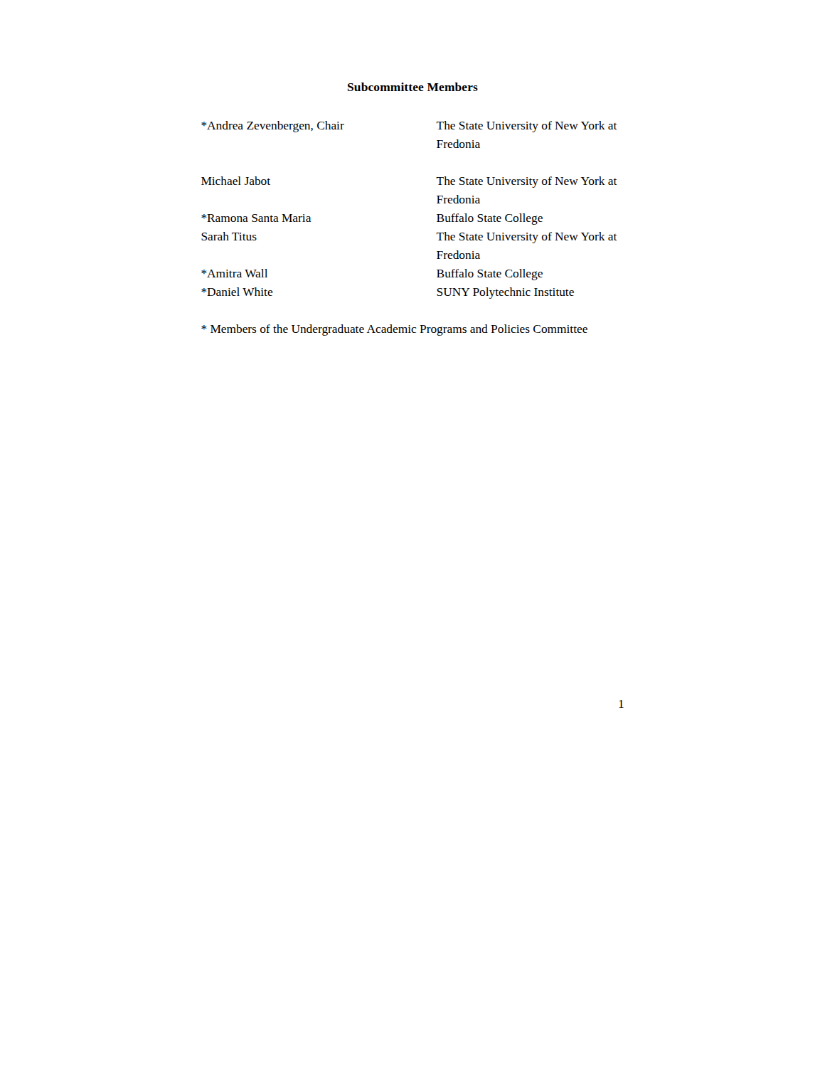Subcommittee Members
| *Andrea Zevenbergen, Chair | The State University of New York at Fredonia |
| Michael Jabot | The State University of New York at Fredonia |
| *Ramona Santa Maria | Buffalo State College |
| Sarah Titus | The State University of New York at Fredonia |
| *Amitra Wall | Buffalo State College |
| *Daniel White | SUNY Polytechnic Institute |
* Members of the Undergraduate Academic Programs and Policies Committee
1